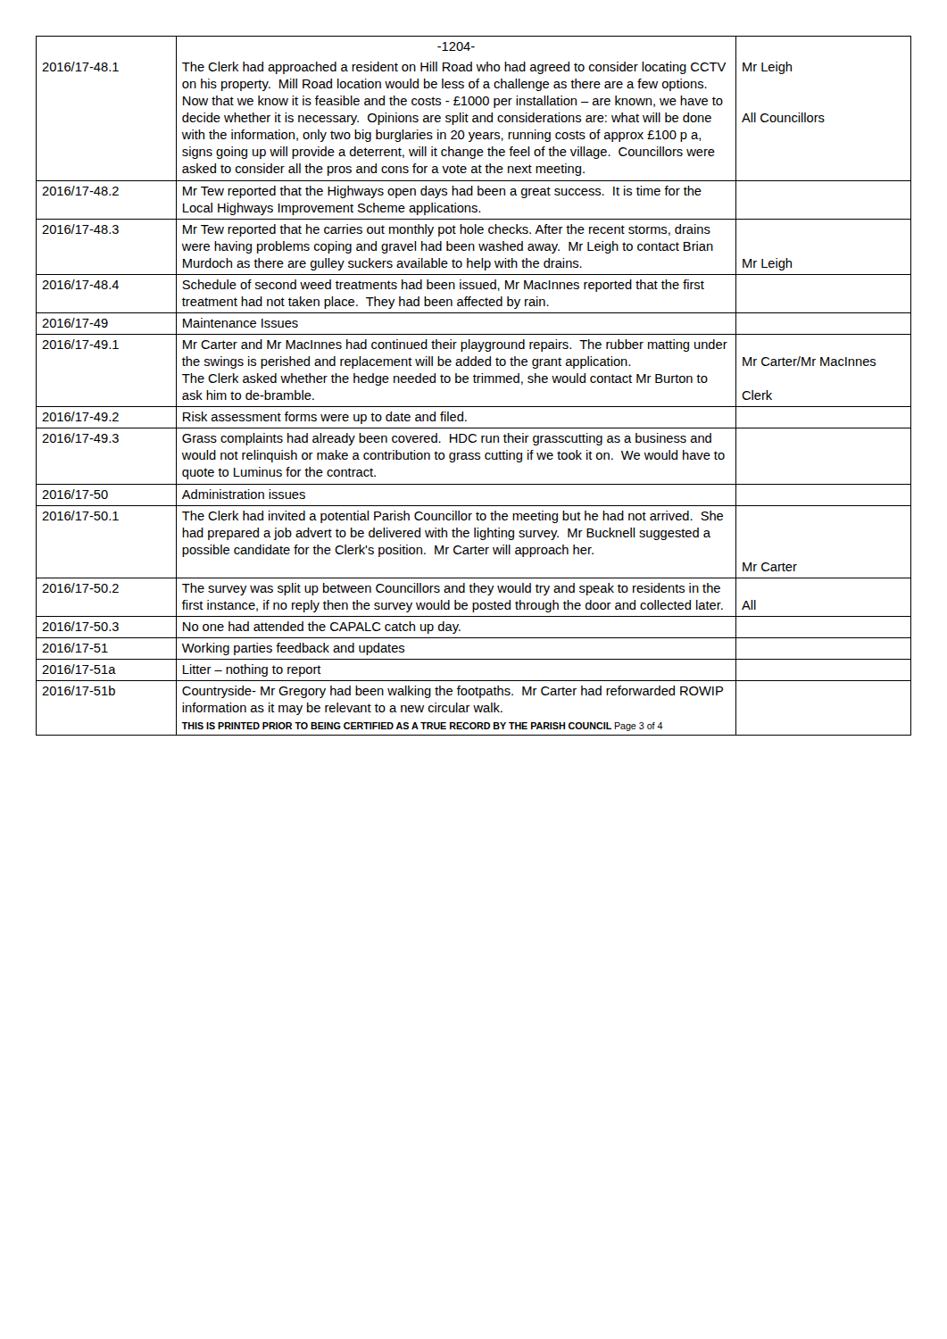| | -1204- | |
| 2016/17-48.1 | The Clerk had approached a resident on Hill Road who had agreed to consider locating CCTV on his property. Mill Road location would be less of a challenge as there are a few options. Now that we know it is feasible and the costs - £1000 per installation – are known, we have to decide whether it is necessary. Opinions are split and considerations are: what will be done with the information, only two big burglaries in 20 years, running costs of approx £100 p a, signs going up will provide a deterrent, will it change the feel of the village. Councillors were asked to consider all the pros and cons for a vote at the next meeting. | Mr Leigh All Councillors |
| 2016/17-48.2 | Mr Tew reported that the Highways open days had been a great success. It is time for the Local Highways Improvement Scheme applications. | |
| 2016/17-48.3 | Mr Tew reported that he carries out monthly pot hole checks. After the recent storms, drains were having problems coping and gravel had been washed away. Mr Leigh to contact Brian Murdoch as there are gulley suckers available to help with the drains. | Mr Leigh |
| 2016/17-48.4 | Schedule of second weed treatments had been issued, Mr MacInnes reported that the first treatment had not taken place. They had been affected by rain. | |
| 2016/17-49 | Maintenance Issues | |
| 2016/17-49.1 | Mr Carter and Mr MacInnes had continued their playground repairs. The rubber matting under the swings is perished and replacement will be added to the grant application. The Clerk asked whether the hedge needed to be trimmed, she would contact Mr Burton to ask him to de-bramble. | Mr Carter/Mr MacInnes Clerk |
| 2016/17-49.2 | Risk assessment forms were up to date and filed. | |
| 2016/17-49.3 | Grass complaints had already been covered. HDC run their grasscutting as a business and would not relinquish or make a contribution to grass cutting if we took it on. We would have to quote to Luminus for the contract. | |
| 2016/17-50 | Administration issues | |
| 2016/17-50.1 | The Clerk had invited a potential Parish Councillor to the meeting but he had not arrived. She had prepared a job advert to be delivered with the lighting survey. Mr Bucknell suggested a possible candidate for the Clerk's position. Mr Carter will approach her. | Mr Carter |
| 2016/17-50.2 | The survey was split up between Councillors and they would try and speak to residents in the first instance, if no reply then the survey would be posted through the door and collected later. | All |
| 2016/17-50.3 | No one had attended the CAPALC catch up day. | |
| 2016/17-51 | Working parties feedback and updates | |
| 2016/17-51a | Litter – nothing to report | |
| 2016/17-51b | Countryside- Mr Gregory had been walking the footpaths. Mr Carter had reforwarded ROWIP information as it may be relevant to a new circular walk. THIS IS PRINTED PRIOR TO BEING CERTIFIED AS A TRUE RECORD BY THE PARISH COUNCIL Page 3 of 4 | |